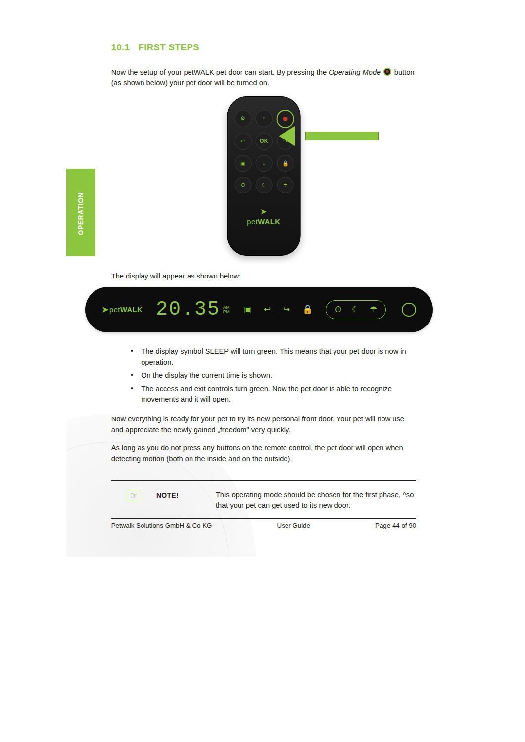OPERATION
10.1 FIRST STEPS
Now the setup of your petWALK pet door can start. By pressing the Operating Mode button (as shown below) your pet door will be turned on.
⚙
↑
↩
OK
↪
▣
↓
🔒
⏱
☾
☂
➤ pet WALK
The display will appear as shown below:
➤pet WALK
20.35
AM
PM
▣ ↩ ↪ 🔒 ⏱ ☾ ☂
The display symbol SLEEP will turn green. This means that your pet door is now in operation.
On the display the current time is shown.
The access and exit controls turn green. Now the pet door is able to recognize movements and it will open.
Now everything is ready for your pet to try its new personal front door. Your pet will now use and appreciate the newly gained „freedom" very quickly.
As long as you do not press any buttons on the remote control, the pet door will open when detecting motion (both on the inside and on the outside).
| ☞ | NOTE! | This operating mode should be chosen for the first phase, ^so that your pet can get used to its new door. |
Petwalk Solutions GmbH & Co KG
User Guide
Page 44 of 90